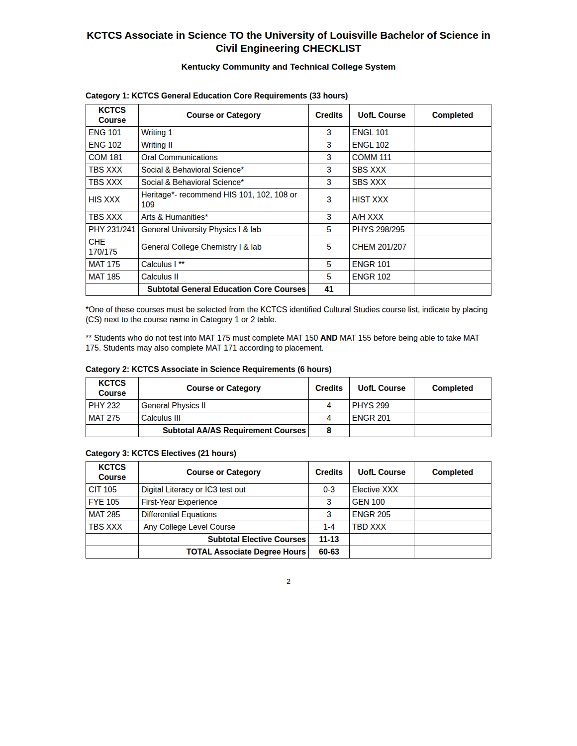KCTCS Associate in Science TO the University of Louisville Bachelor of Science in Civil Engineering CHECKLIST
Kentucky Community and Technical College System
Category 1: KCTCS General Education Core Requirements (33 hours)
| KCTCS Course | Course or Category | Credits | UofL Course | Completed |
| --- | --- | --- | --- | --- |
| ENG 101 | Writing 1 | 3 | ENGL 101 | |
| ENG 102 | Writing II | 3 | ENGL 102 | |
| COM 181 | Oral Communications | 3 | COMM 111 | |
| TBS XXX | Social & Behavioral Science* | 3 | SBS XXX | |
| TBS XXX | Social & Behavioral Science* | 3 | SBS XXX | |
| HIS XXX | Heritage*- recommend HIS 101, 102, 108 or 109 | 3 | HIST XXX | |
| TBS XXX | Arts & Humanities* | 3 | A/H XXX | |
| PHY 231/241 | General University Physics I & lab | 5 | PHYS 298/295 | |
| CHE 170/175 | General College Chemistry I & lab | 5 | CHEM 201/207 | |
| MAT 175 | Calculus I ** | 5 | ENGR 101 | |
| MAT 185 | Calculus II | 5 | ENGR 102 | |
| | Subtotal General Education Core Courses | 41 | | |
*One of these courses must be selected from the KCTCS identified Cultural Studies course list, indicate by placing (CS) next to the course name in Category 1 or 2 table.
** Students who do not test into MAT 175 must complete MAT 150 AND MAT 155 before being able to take MAT 175. Students may also complete MAT 171 according to placement.
Category 2: KCTCS Associate in Science Requirements (6 hours)
| KCTCS Course | Course or Category | Credits | UofL Course | Completed |
| --- | --- | --- | --- | --- |
| PHY 232 | General Physics II | 4 | PHYS 299 | |
| MAT 275 | Calculus III | 4 | ENGR 201 | |
| | Subtotal AA/AS Requirement Courses | 8 | | |
Category 3: KCTCS Electives (21 hours)
| KCTCS Course | Course or Category | Credits | UofL Course | Completed |
| --- | --- | --- | --- | --- |
| CIT 105 | Digital Literacy or IC3 test out | 0-3 | Elective XXX | |
| FYE 105 | First-Year Experience | 3 | GEN 100 | |
| MAT 285 | Differential Equations | 3 | ENGR 205 | |
| TBS XXX | Any College Level Course | 1-4 | TBD XXX | |
| | Subtotal Elective Courses | 11-13 | | |
| | TOTAL Associate Degree Hours | 60-63 | | |
2